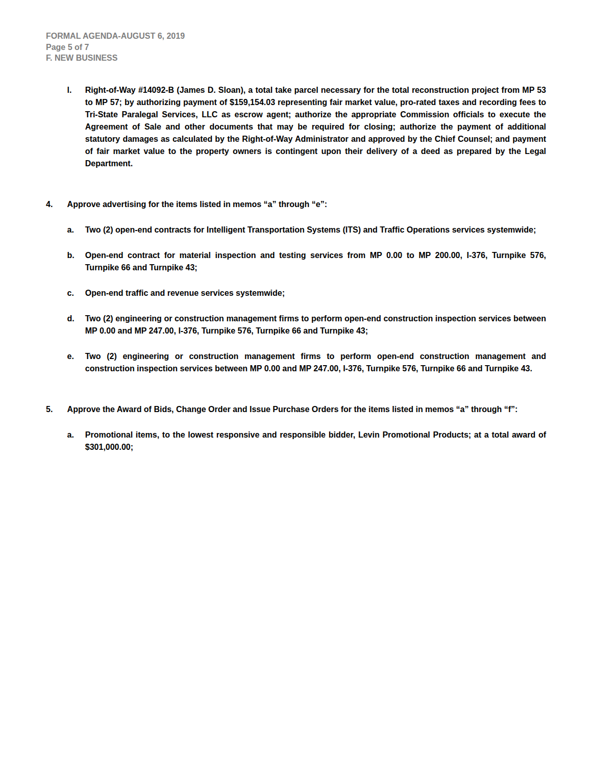FORMAL AGENDA-AUGUST 6, 2019
Page 5 of 7
F. NEW BUSINESS
l.
Right-of-Way #14092-B (James D. Sloan), a total take parcel necessary for the total reconstruction project from MP 53 to MP 57; by authorizing payment of $159,154.03 representing fair market value, pro-rated taxes and recording fees to Tri-State Paralegal Services, LLC as escrow agent; authorize the appropriate Commission officials to execute the Agreement of Sale and other documents that may be required for closing; authorize the payment of additional statutory damages as calculated by the Right-of-Way Administrator and approved by the Chief Counsel; and payment of fair market value to the property owners is contingent upon their delivery of a deed as prepared by the Legal Department.
4.
Approve advertising for the items listed in memos “a” through “e”:
a.
Two (2) open-end contracts for Intelligent Transportation Systems (ITS) and Traffic Operations services systemwide;
b.
Open-end contract for material inspection and testing services from MP 0.00 to MP 200.00, I-376, Turnpike 576, Turnpike 66 and Turnpike 43;
c.
Open-end traffic and revenue services systemwide;
d.
Two (2) engineering or construction management firms to perform open-end construction inspection services between MP 0.00 and MP 247.00, I-376, Turnpike 576, Turnpike 66 and Turnpike 43;
e.
Two (2) engineering or construction management firms to perform open-end construction management and construction inspection services between MP 0.00 and MP 247.00, I-376, Turnpike 576, Turnpike 66 and Turnpike 43.
5.
Approve the Award of Bids, Change Order and Issue Purchase Orders for the items listed in memos “a” through “f”:
a.
Promotional items, to the lowest responsive and responsible bidder, Levin Promotional Products; at a total award of $301,000.00;